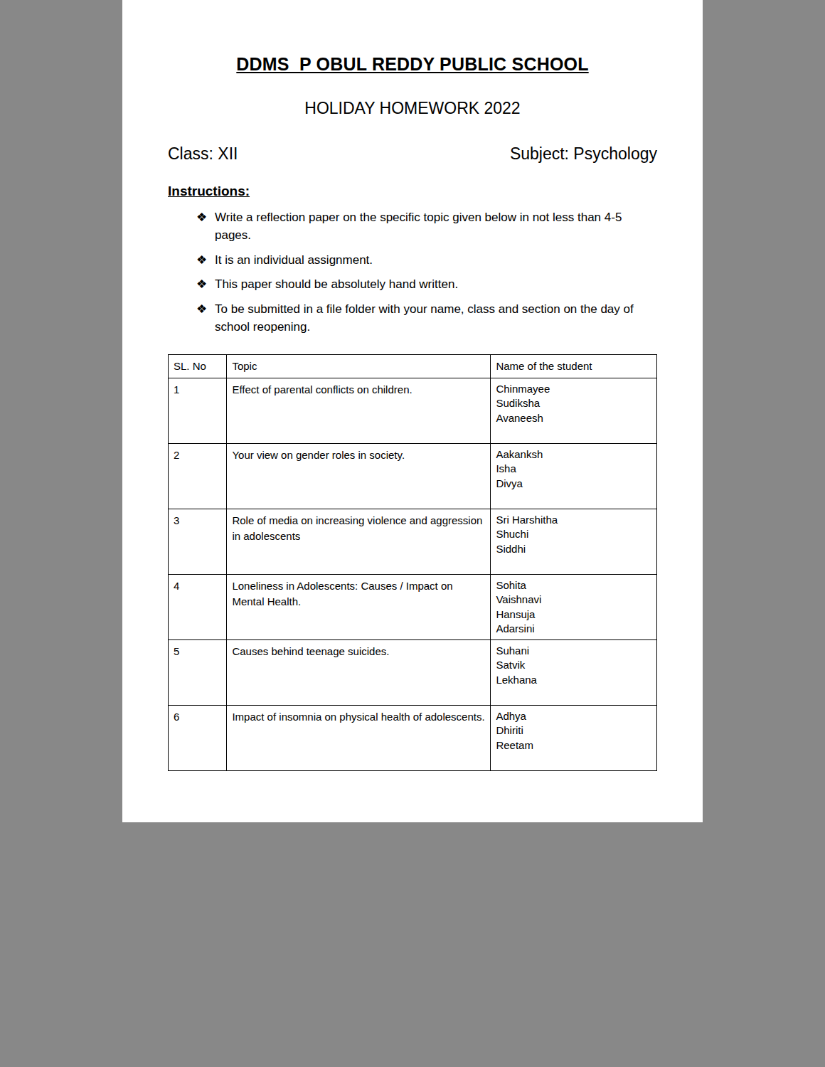DDMS P OBUL REDDY PUBLIC SCHOOL
HOLIDAY HOMEWORK 2022
Class: XII Subject: Psychology
Instructions:
Write a reflection paper on the specific topic given below in not less than 4-5 pages.
It is an individual assignment.
This paper should be absolutely hand written.
To be submitted in a file folder with your name, class and section on the day of school reopening.
| SL. No | Topic | Name of the student |
| --- | --- | --- |
| 1 | Effect of parental conflicts on children. | Chinmayee Sudiksha Avaneesh |
| 2 | Your view on gender roles in society. | Aakanksh Isha Divya |
| 3 | Role of media on increasing violence and aggression in adolescents | Sri Harshitha Shuchi Siddhi |
| 4 | Loneliness in Adolescents: Causes / Impact on Mental Health. | Sohita Vaishnavi Hansuja Adarsini |
| 5 | Causes behind teenage suicides. | Suhani Satvik Lekhana |
| 6 | Impact of insomnia on physical health of adolescents. | Adhya Dhiriti Reetam |